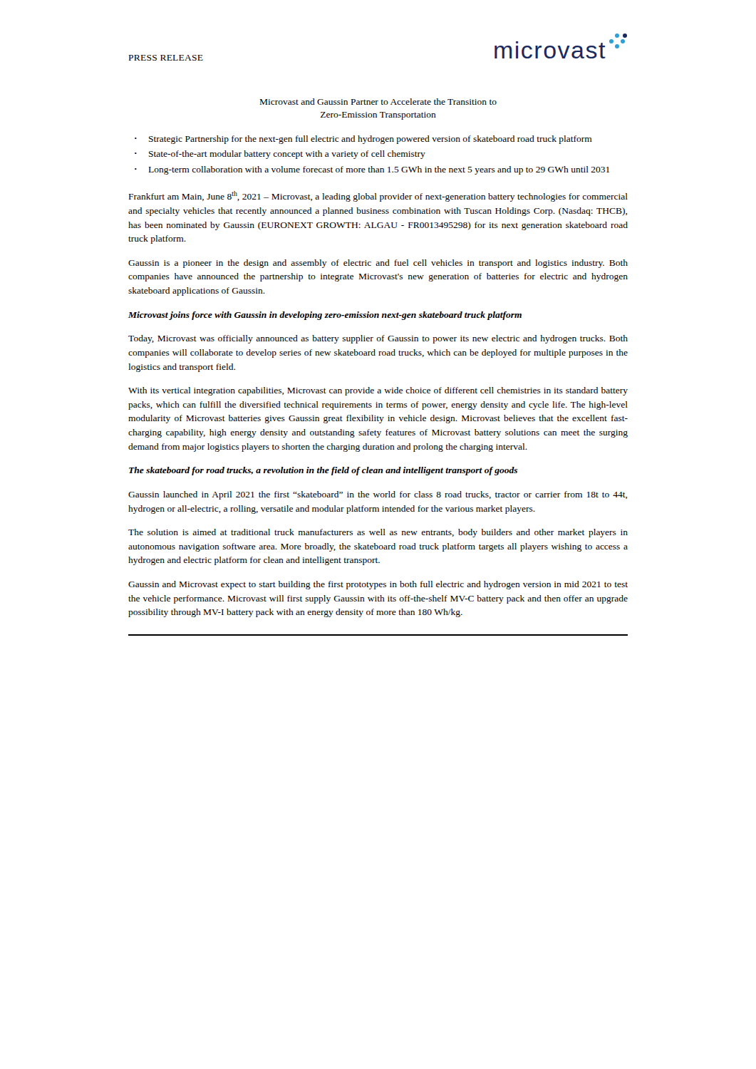PRESS RELEASE
microvast
Microvast and Gaussin Partner to Accelerate the Transition to
Zero-Emission Transportation
Strategic Partnership for the next-gen full electric and hydrogen powered version of skateboard road truck platform
State-of-the-art modular battery concept with a variety of cell chemistry
Long-term collaboration with a volume forecast of more than 1.5 GWh in the next 5 years and up to 29 GWh until 2031
Frankfurt am Main, June 8th, 2021 – Microvast, a leading global provider of next-generation battery technologies for commercial and specialty vehicles that recently announced a planned business combination with Tuscan Holdings Corp. (Nasdaq: THCB), has been nominated by Gaussin (EURONEXT GROWTH: ALGAU - FR0013495298) for its next generation skateboard road truck platform.
Gaussin is a pioneer in the design and assembly of electric and fuel cell vehicles in transport and logistics industry. Both companies have announced the partnership to integrate Microvast's new generation of batteries for electric and hydrogen skateboard applications of Gaussin.
Microvast joins force with Gaussin in developing zero-emission next-gen skateboard truck platform
Today, Microvast was officially announced as battery supplier of Gaussin to power its new electric and hydrogen trucks. Both companies will collaborate to develop series of new skateboard road trucks, which can be deployed for multiple purposes in the logistics and transport field.
With its vertical integration capabilities, Microvast can provide a wide choice of different cell chemistries in its standard battery packs, which can fulfill the diversified technical requirements in terms of power, energy density and cycle life. The high-level modularity of Microvast batteries gives Gaussin great flexibility in vehicle design. Microvast believes that the excellent fast-charging capability, high energy density and outstanding safety features of Microvast battery solutions can meet the surging demand from major logistics players to shorten the charging duration and prolong the charging interval.
The skateboard for road trucks, a revolution in the field of clean and intelligent transport of goods
Gaussin launched in April 2021 the first “skateboard” in the world for class 8 road trucks, tractor or carrier from 18t to 44t, hydrogen or all-electric, a rolling, versatile and modular platform intended for the various market players.
The solution is aimed at traditional truck manufacturers as well as new entrants, body builders and other market players in autonomous navigation software area. More broadly, the skateboard road truck platform targets all players wishing to access a hydrogen and electric platform for clean and intelligent transport.
Gaussin and Microvast expect to start building the first prototypes in both full electric and hydrogen version in mid 2021 to test the vehicle performance. Microvast will first supply Gaussin with its off-the-shelf MV-C battery pack and then offer an upgrade possibility through MV-I battery pack with an energy density of more than 180 Wh/kg.